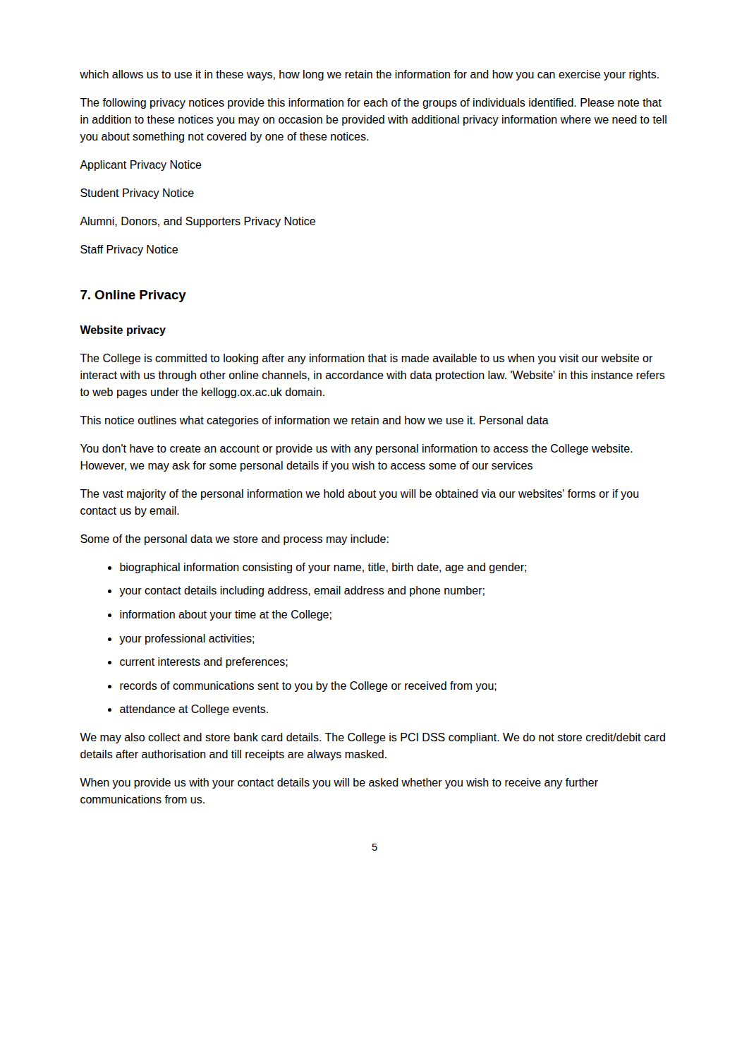which allows us to use it in these ways, how long we retain the information for and how you can exercise your rights.
The following privacy notices provide this information for each of the groups of individuals identified. Please note that in addition to these notices you may on occasion be provided with additional privacy information where we need to tell you about something not covered by one of these notices.
Applicant Privacy Notice
Student Privacy Notice
Alumni, Donors, and Supporters Privacy Notice
Staff Privacy Notice
7. Online Privacy
Website privacy
The College is committed to looking after any information that is made available to us when you visit our website or interact with us through other online channels, in accordance with data protection law. 'Website' in this instance refers to web pages under the kellogg.ox.ac.uk domain.
This notice outlines what categories of information we retain and how we use it. Personal data
You don't have to create an account or provide us with any personal information to access the College website. However, we may ask for some personal details if you wish to access some of our services
The vast majority of the personal information we hold about you will be obtained via our websites' forms or if you contact us by email.
Some of the personal data we store and process may include:
biographical information consisting of your name, title, birth date, age and gender;
your contact details including address, email address and phone number;
information about your time at the College;
your professional activities;
current interests and preferences;
records of communications sent to you by the College or received from you;
attendance at College events.
We may also collect and store bank card details. The College is PCI DSS compliant. We do not store credit/debit card details after authorisation and till receipts are always masked.
When you provide us with your contact details you will be asked whether you wish to receive any further communications from us.
5